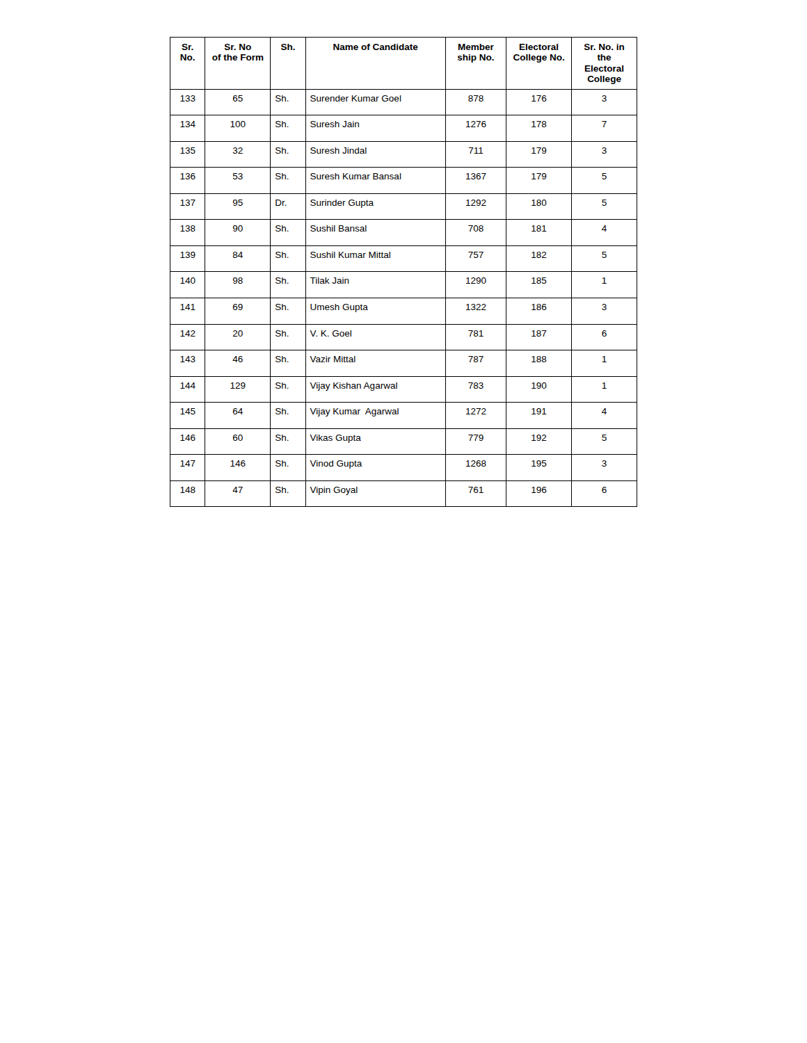| Sr. No. | Sr. No of the Form | Sh. | Name of Candidate | Member ship No. | Electoral College No. | Sr. No. in the Electoral College |
| --- | --- | --- | --- | --- | --- | --- |
| 133 | 65 | Sh. | Surender Kumar Goel | 878 | 176 | 3 |
| 134 | 100 | Sh. | Suresh Jain | 1276 | 178 | 7 |
| 135 | 32 | Sh. | Suresh Jindal | 711 | 179 | 3 |
| 136 | 53 | Sh. | Suresh Kumar Bansal | 1367 | 179 | 5 |
| 137 | 95 | Dr. | Surinder Gupta | 1292 | 180 | 5 |
| 138 | 90 | Sh. | Sushil Bansal | 708 | 181 | 4 |
| 139 | 84 | Sh. | Sushil Kumar Mittal | 757 | 182 | 5 |
| 140 | 98 | Sh. | Tilak Jain | 1290 | 185 | 1 |
| 141 | 69 | Sh. | Umesh Gupta | 1322 | 186 | 3 |
| 142 | 20 | Sh. | V. K. Goel | 781 | 187 | 6 |
| 143 | 46 | Sh. | Vazir Mittal | 787 | 188 | 1 |
| 144 | 129 | Sh. | Vijay Kishan Agarwal | 783 | 190 | 1 |
| 145 | 64 | Sh. | Vijay Kumar Agarwal | 1272 | 191 | 4 |
| 146 | 60 | Sh. | Vikas Gupta | 779 | 192 | 5 |
| 147 | 146 | Sh. | Vinod Gupta | 1268 | 195 | 3 |
| 148 | 47 | Sh. | Vipin Goyal | 761 | 196 | 6 |